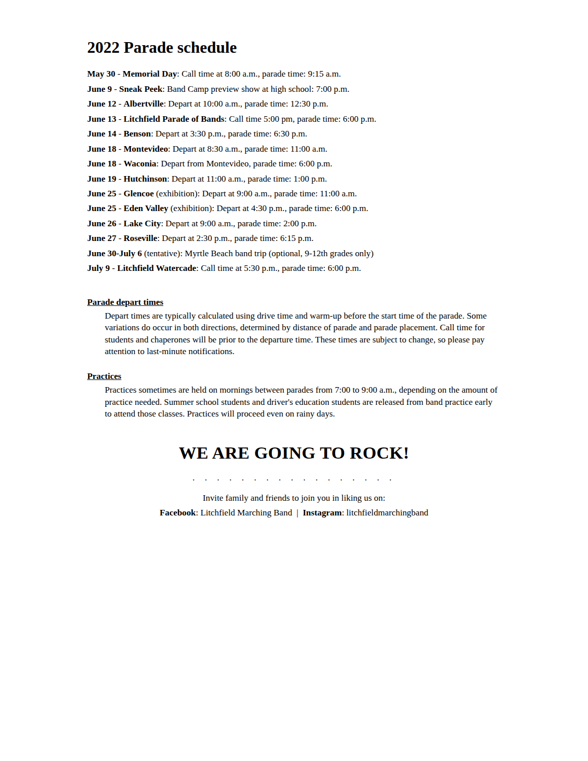2022 Parade schedule
May 30 - Memorial Day: Call time at 8:00 a.m., parade time: 9:15 a.m.
June 9 - Sneak Peek: Band Camp preview show at high school: 7:00 p.m.
June 12 - Albertville: Depart at 10:00 a.m., parade time: 12:30 p.m.
June 13 - Litchfield Parade of Bands: Call time 5:00 pm, parade time: 6:00 p.m.
June 14 - Benson: Depart at 3:30 p.m., parade time: 6:30 p.m.
June 18 - Montevideo: Depart at 8:30 a.m., parade time: 11:00 a.m.
June 18 - Waconia: Depart from Montevideo, parade time: 6:00 p.m.
June 19 - Hutchinson: Depart at 11:00 a.m., parade time: 1:00 p.m.
June 25 - Glencoe (exhibition): Depart at 9:00 a.m., parade time: 11:00 a.m.
June 25 - Eden Valley (exhibition): Depart at 4:30 p.m., parade time: 6:00 p.m.
June 26 - Lake City: Depart at 9:00 a.m., parade time: 2:00 p.m.
June 27 - Roseville: Depart at 2:30 p.m., parade time: 6:15 p.m.
June 30-July 6 (tentative): Myrtle Beach band trip (optional, 9-12th grades only)
July 9 - Litchfield Watercade: Call time at 5:30 p.m., parade time: 6:00 p.m.
Parade depart times
Depart times are typically calculated using drive time and warm-up before the start time of the parade. Some variations do occur in both directions, determined by distance of parade and parade placement. Call time for students and chaperones will be prior to the departure time. These times are subject to change, so please pay attention to last-minute notifications.
Practices
Practices sometimes are held on mornings between parades from 7:00 to 9:00 a.m., depending on the amount of practice needed. Summer school students and driver's education students are released from band practice early to attend those classes. Practices will proceed even on rainy days.
WE ARE GOING TO ROCK!
. . . . . . . . . . . . . . . . .
Invite family and friends to join you in liking us on:
Facebook: Litchfield Marching Band | Instagram: litchfieldmarchingband